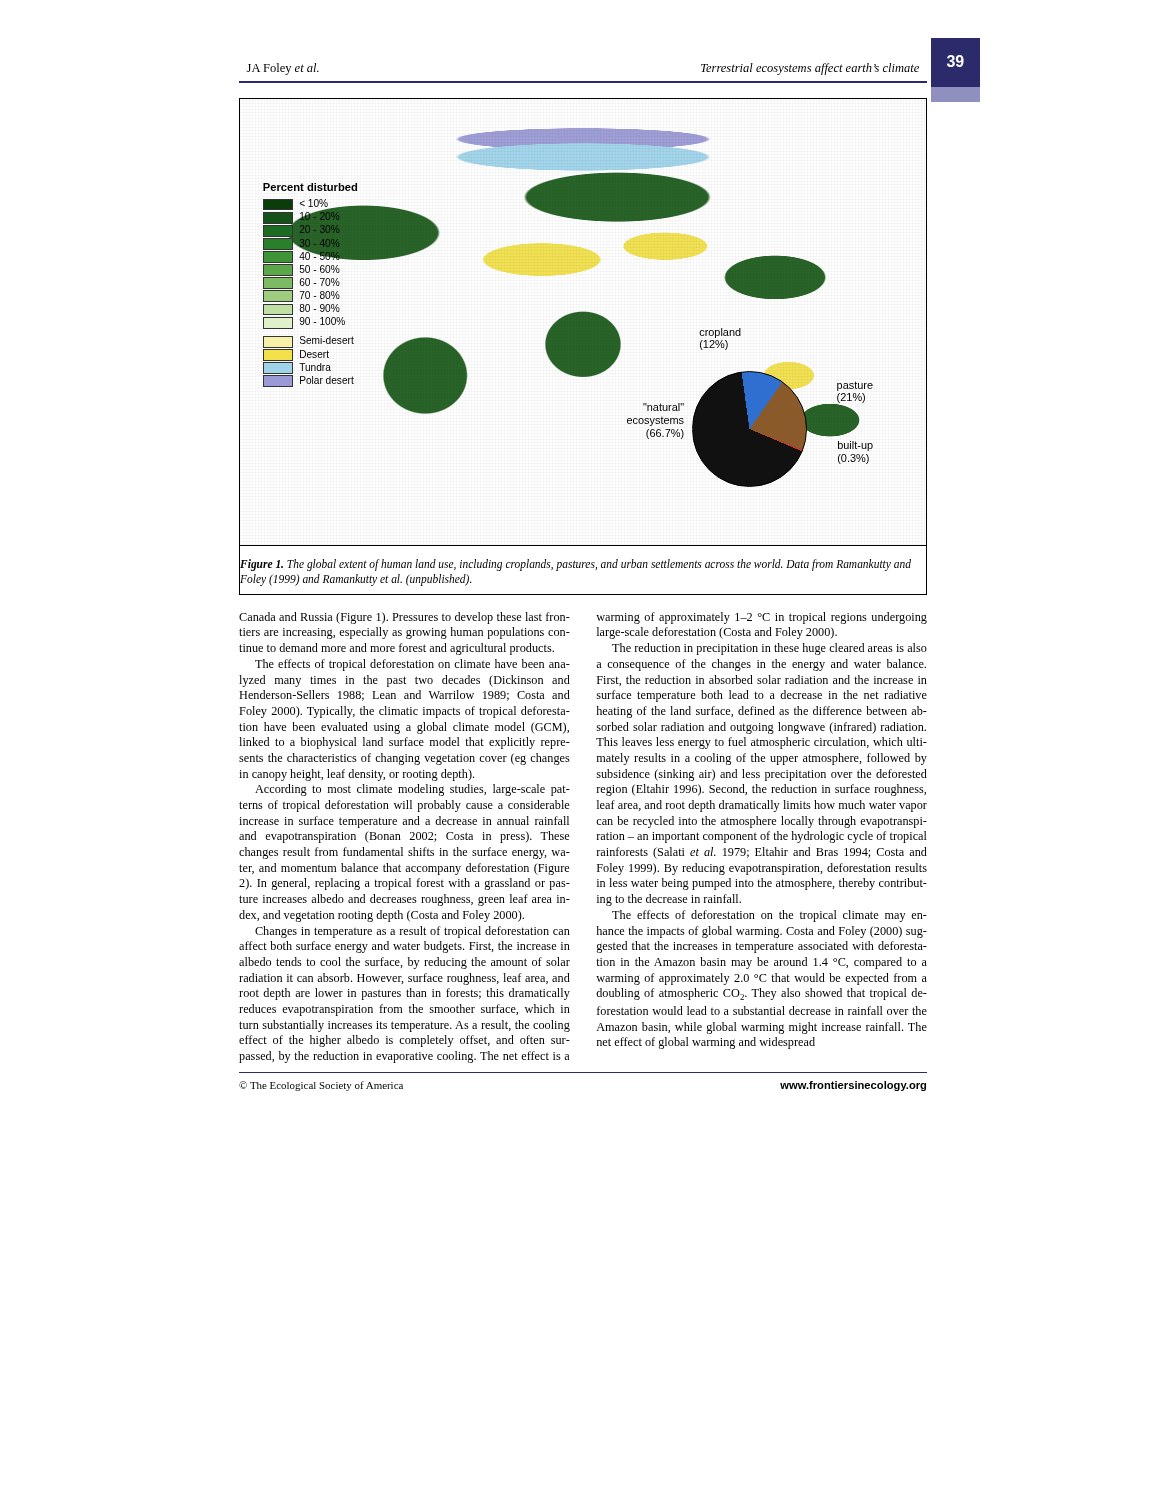39
JA Foley et al.
Terrestrial ecosystems affect earth’s climate
Percent disturbed
< 10%
10 - 20%
20 - 30%
30 - 40%
40 - 50%
50 - 60%
60 - 70%
70 - 80%
80 - 90%
90 - 100%
Semi-desert
Desert
Tundra
Polar desert
cropland
(12%)
pasture
(21%)
built-up
(0.3%)
"natural"
ecosystems
(66.7%)
Figure 1. The global extent of human land use, including croplands, pastures, and urban settlements across the world. Data from Ramankutty and Foley (1999) and Ramankutty et al. (unpublished).
Canada and Russia (Figure 1). Pressures to develop these last frontiers are increasing, especially as growing human populations continue to demand more and more forest and agricultural products.
The effects of tropical deforestation on climate have been analyzed many times in the past two decades (Dickinson and Henderson-Sellers 1988; Lean and Warrilow 1989; Costa and Foley 2000). Typically, the climatic impacts of tropical deforestation have been evaluated using a global climate model (GCM), linked to a biophysical land surface model that explicitly represents the characteristics of changing vegetation cover (eg changes in canopy height, leaf density, or rooting depth).
According to most climate modeling studies, large-scale patterns of tropical deforestation will probably cause a considerable increase in surface temperature and a decrease in annual rainfall and evapotranspiration (Bonan 2002; Costa in press). These changes result from fundamental shifts in the surface energy, water, and momentum balance that accompany deforestation (Figure 2). In general, replacing a tropical forest with a grassland or pasture increases albedo and decreases roughness, green leaf area index, and vegetation rooting depth (Costa and Foley 2000).
Changes in temperature as a result of tropical deforestation can affect both surface energy and water budgets. First, the increase in albedo tends to cool the surface, by reducing the amount of solar radiation it can absorb. However, surface roughness, leaf area, and root depth are lower in pastures than in forests; this dramatically reduces evapotranspiration from the smoother surface, which in turn substantially increases its temperature. As a result, the cooling effect of the higher albedo is completely offset, and often surpassed, by the reduction in evaporative cooling. The net effect is a warming of approximately 1–2 °C in tropical regions undergoing large-scale deforestation (Costa and Foley 2000).
The reduction in precipitation in these huge cleared areas is also a consequence of the changes in the energy and water balance. First, the reduction in absorbed solar radiation and the increase in surface temperature both lead to a decrease in the net radiative heating of the land surface, defined as the difference between absorbed solar radiation and outgoing longwave (infrared) radiation. This leaves less energy to fuel atmospheric circulation, which ultimately results in a cooling of the upper atmosphere, followed by subsidence (sinking air) and less precipitation over the deforested region (Eltahir 1996). Second, the reduction in surface roughness, leaf area, and root depth dramatically limits how much water vapor can be recycled into the atmosphere locally through evapotranspiration – an important component of the hydrologic cycle of tropical rainforests (Salati et al. 1979; Eltahir and Bras 1994; Costa and Foley 1999). By reducing evapotranspiration, deforestation results in less water being pumped into the atmosphere, thereby contributing to the decrease in rainfall.
The effects of deforestation on the tropical climate may enhance the impacts of global warming. Costa and Foley (2000) suggested that the increases in temperature associated with deforestation in the Amazon basin may be around 1.4 °C, compared to a warming of approximately 2.0 °C that would be expected from a doubling of atmospheric CO2. They also showed that tropical deforestation would lead to a substantial decrease in rainfall over the Amazon basin, while global warming might increase rainfall. The net effect of global warming and widespread
© The Ecological Society of America
www.frontiersinecology.org